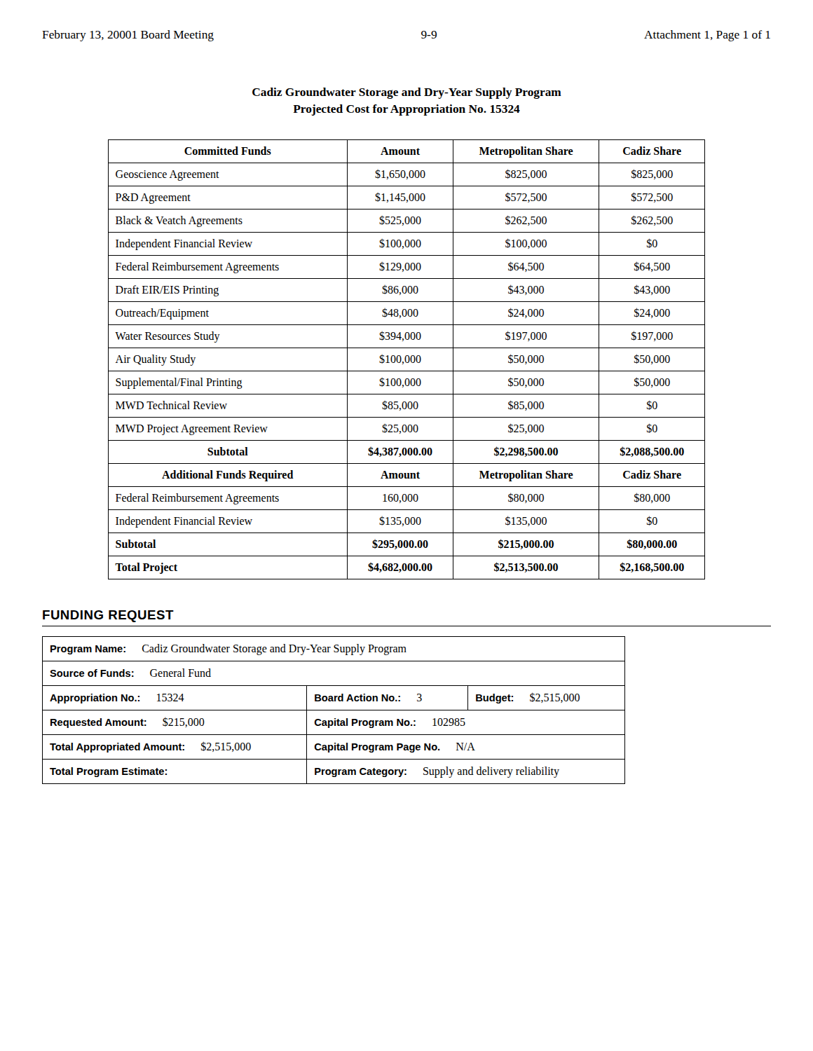February 13, 20001 Board Meeting
9-9
Attachment 1, Page 1 of 1
Cadiz Groundwater Storage and Dry-Year Supply Program
Projected Cost for Appropriation No. 15324
| Committed Funds | Amount | Metropolitan Share | Cadiz Share |
| --- | --- | --- | --- |
| Geoscience Agreement | $1,650,000 | $825,000 | $825,000 |
| P&D Agreement | $1,145,000 | $572,500 | $572,500 |
| Black & Veatch Agreements | $525,000 | $262,500 | $262,500 |
| Independent Financial Review | $100,000 | $100,000 | $0 |
| Federal Reimbursement Agreements | $129,000 | $64,500 | $64,500 |
| Draft EIR/EIS Printing | $86,000 | $43,000 | $43,000 |
| Outreach/Equipment | $48,000 | $24,000 | $24,000 |
| Water Resources Study | $394,000 | $197,000 | $197,000 |
| Air Quality Study | $100,000 | $50,000 | $50,000 |
| Supplemental/Final Printing | $100,000 | $50,000 | $50,000 |
| MWD Technical Review | $85,000 | $85,000 | $0 |
| MWD Project Agreement Review | $25,000 | $25,000 | $0 |
| Subtotal | $4,387,000.00 | $2,298,500.00 | $2,088,500.00 |
| Additional Funds Required | Amount | Metropolitan Share | Cadiz Share |
| Federal Reimbursement Agreements | 160,000 | $80,000 | $80,000 |
| Independent Financial Review | $135,000 | $135,000 | $0 |
| Subtotal | $295,000.00 | $215,000.00 | $80,000.00 |
| Total Project | $4,682,000.00 | $2,513,500.00 | $2,168,500.00 |
FUNDING REQUEST
| Program Name: Cadiz Groundwater Storage and Dry-Year Supply Program |
| Source of Funds: General Fund |
| Appropriation No.: 15324 | Board Action No.: 3 | Budget: $2,515,000 |
| Requested Amount: $215,000 | Capital Program No.: 102985 |
| Total Appropriated Amount: $2,515,000 | Capital Program Page No. N/A |
| Total Program Estimate: | Program Category: Supply and delivery reliability |